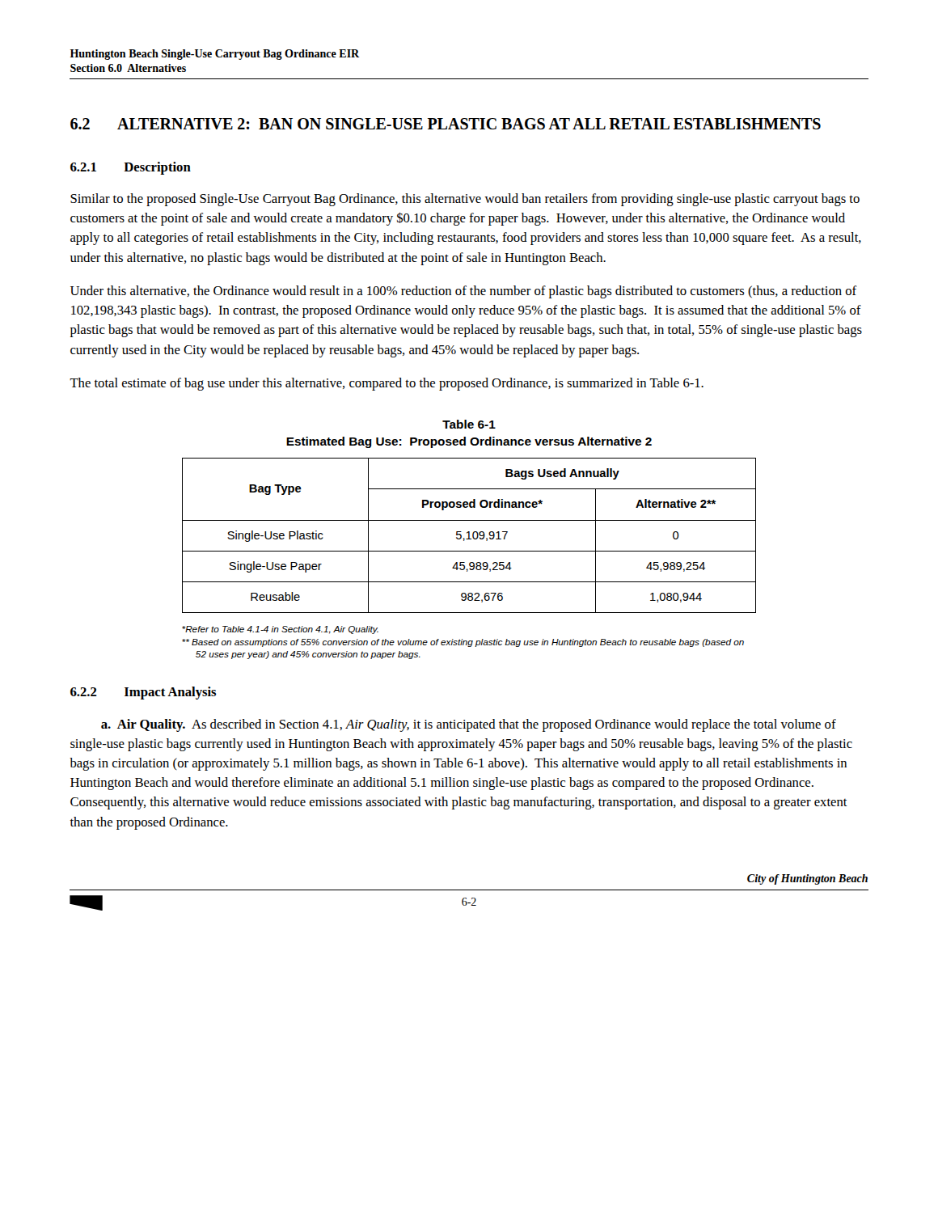Huntington Beach Single-Use Carryout Bag Ordinance EIR
Section 6.0 Alternatives
6.2 ALTERNATIVE 2: BAN ON SINGLE-USE PLASTIC BAGS AT ALL RETAIL ESTABLISHMENTS
6.2.1 Description
Similar to the proposed Single-Use Carryout Bag Ordinance, this alternative would ban retailers from providing single-use plastic carryout bags to customers at the point of sale and would create a mandatory $0.10 charge for paper bags. However, under this alternative, the Ordinance would apply to all categories of retail establishments in the City, including restaurants, food providers and stores less than 10,000 square feet. As a result, under this alternative, no plastic bags would be distributed at the point of sale in Huntington Beach.
Under this alternative, the Ordinance would result in a 100% reduction of the number of plastic bags distributed to customers (thus, a reduction of 102,198,343 plastic bags). In contrast, the proposed Ordinance would only reduce 95% of the plastic bags. It is assumed that the additional 5% of plastic bags that would be removed as part of this alternative would be replaced by reusable bags, such that, in total, 55% of single-use plastic bags currently used in the City would be replaced by reusable bags, and 45% would be replaced by paper bags.
The total estimate of bag use under this alternative, compared to the proposed Ordinance, is summarized in Table 6-1.
Table 6-1
Estimated Bag Use: Proposed Ordinance versus Alternative 2
| Bag Type | Bags Used Annually |
| --- | --- |
| Proposed Ordinance* | Alternative 2** |
| Single-Use Plastic | 5,109,917 | 0 |
| Single-Use Paper | 45,989,254 | 45,989,254 |
| Reusable | 982,676 | 1,080,944 |
*Refer to Table 4.1-4 in Section 4.1, Air Quality. ** Based on assumptions of 55% conversion of the volume of existing plastic bag use in Huntington Beach to reusable bags (based on 52 uses per year) and 45% conversion to paper bags.
6.2.2 Impact Analysis
a. Air Quality. As described in Section 4.1, Air Quality, it is anticipated that the proposed Ordinance would replace the total volume of single-use plastic bags currently used in Huntington Beach with approximately 45% paper bags and 50% reusable bags, leaving 5% of the plastic bags in circulation (or approximately 5.1 million bags, as shown in Table 6-1 above). This alternative would apply to all retail establishments in Huntington Beach and would therefore eliminate an additional 5.1 million single-use plastic bags as compared to the proposed Ordinance. Consequently, this alternative would reduce emissions associated with plastic bag manufacturing, transportation, and disposal to a greater extent than the proposed Ordinance.
City of Huntington Beach
6-2